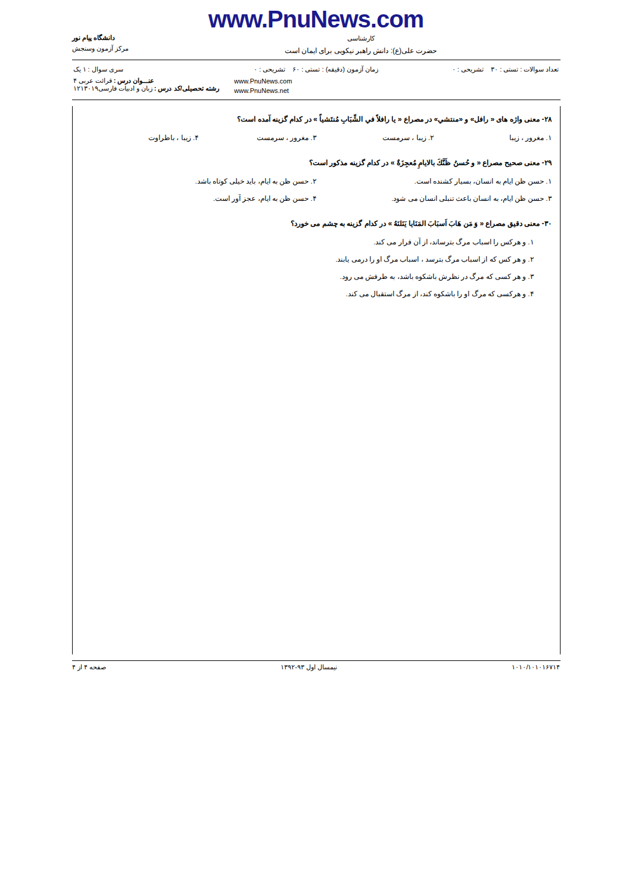www.PnuNews.com
کارشناسی
حضرت علی(ع): دانش راهبر نیکویی برای ایمان است
دانشگاه پیام نور
مرکز آزمون وسنجش
| تعداد سوالات : تستی : ۳۰ تشریحی : ۰ | زمان آزمون (دقیقه) : تستی : ۶۰ تشریحی : ۰ | سری سوال : ۱ یک |
| www.PnuNews.com www.PnuNews.net | عنـــوان درس : قرائت عربی ۴ رشته تحصیلی/کد درس : زبان و ادبیات فارسی۱۲۱۳۰۱۹ |
۲۸- معنی واژه های « رافل» و «منتشي» در مصراع « یا رافلاً في الشِّبَابِ مُنتَشیاً » در کدام گزینه آمده است؟
۱. مغرور ، زیبا
۲. زیبا ، سرمست
۳. مغرور ، سرمست
۴. زیبا ، باطراوت
۲۹- معنی صحیح مصراع « و حُسنُ ظَنَّكَ بالایامِ مُعجِزَةٌ » در کدام گزینه مذکور است؟
۱. حسن ظن ایام به انسان، بسیار کشنده است.
۲. حسن ظن به ایام، باید خیلی کوتاه باشد.
۳. حسن ظن ایام، به انسان باعث تنبلی انسان می شود.
۴. حسن ظن به ایام، عجز آور است.
۳۰- معنی دقیق مصراع « وَ مَن هَابَ اَسبَابَ المَنَایا یَنَلنَهُ » در کدام گزینه به چشم می خورد؟
۱. و هرکس را اسباب مرگ بترساند، از آن فرار می کند.
۲. و هر کس که از اسباب مرگ بترسد ، اسباب مرگ او را درمی یابند.
۳. و هر کسی که مرگ در نظرش باشکوه باشد، به طرفش می رود.
۴. و هرکسی که مرگ او را باشکوه کند، از مرگ استقبال می کند.
۱۰۱۰/۱۰۱۰۱۶۷۱۴
نیمسال اول ۹۳-۱۳۹۲
صفحه ۴ از ۴